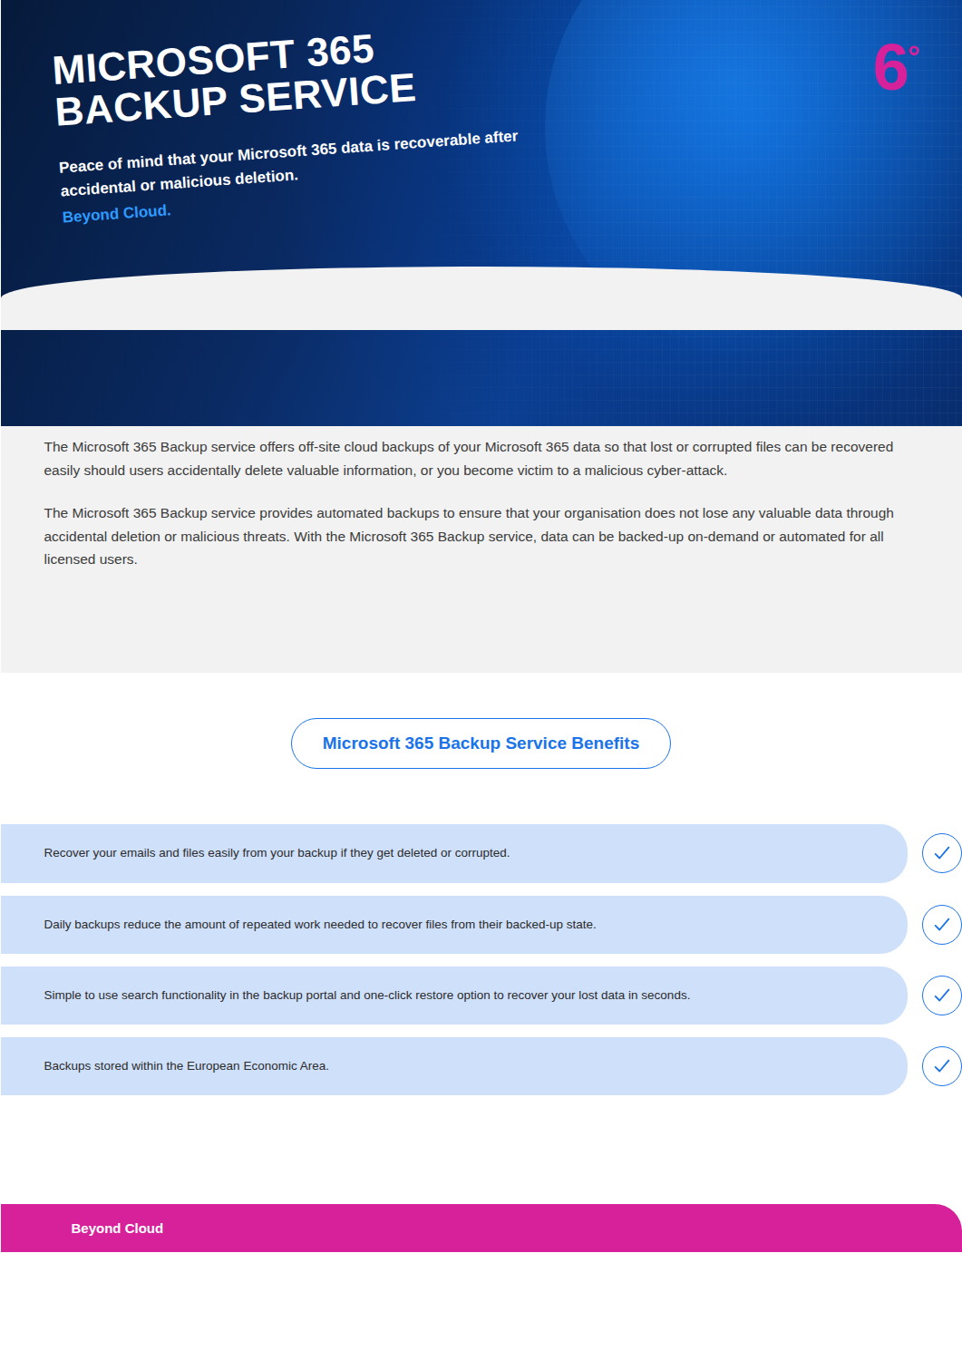6°
Microsoft 365
Backup Service
Peace of mind that your Microsoft 365 data is recoverable after accidental or malicious deletion. Beyond Cloud.
The Microsoft 365 Backup service offers off-site cloud backups of your Microsoft 365 data so that lost or corrupted files can be recovered easily should users accidentally delete valuable information, or you become victim to a malicious cyber-attack.
The Microsoft 365 Backup service provides automated backups to ensure that your organisation does not lose any valuable data through accidental deletion or malicious threats. With the Microsoft 365 Backup service, data can be backed-up on-demand or automated for all licensed users.
Microsoft 365 Backup Service Benefits
Recover your emails and files easily from your backup if they get deleted or corrupted.
Daily backups reduce the amount of repeated work needed to recover files from their backed-up state.
Simple to use search functionality in the backup portal and one-click restore option to recover your lost data in seconds.
Backups stored within the European Economic Area.
Beyond Cloud